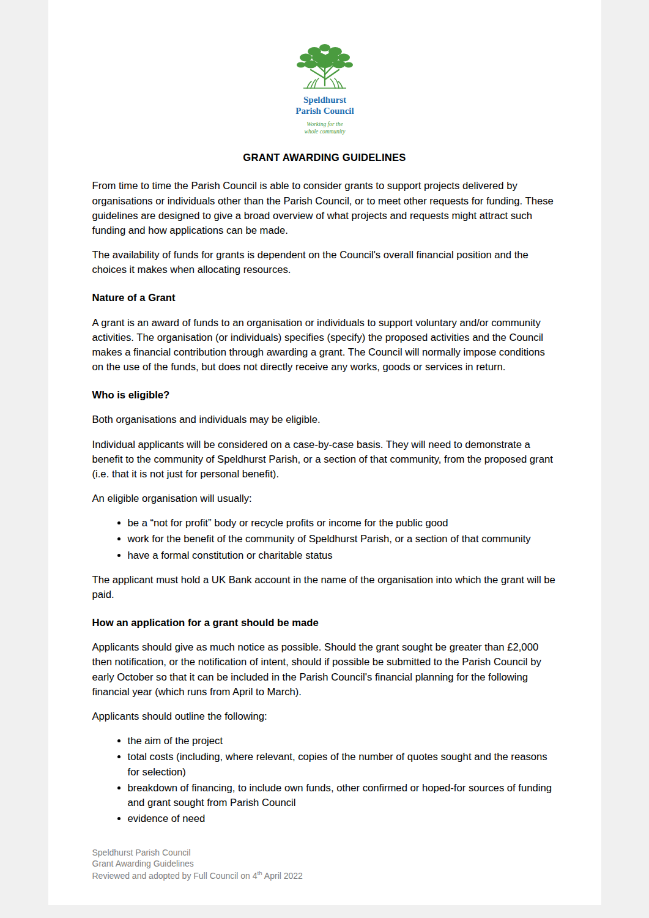Speldhurst Parish Council Working for the whole community
GRANT AWARDING GUIDELINES
From time to time the Parish Council is able to consider grants to support projects delivered by organisations or individuals other than the Parish Council, or to meet other requests for funding. These guidelines are designed to give a broad overview of what projects and requests might attract such funding and how applications can be made.
The availability of funds for grants is dependent on the Council's overall financial position and the choices it makes when allocating resources.
Nature of a Grant
A grant is an award of funds to an organisation or individuals to support voluntary and/or community activities. The organisation (or individuals) specifies (specify) the proposed activities and the Council makes a financial contribution through awarding a grant. The Council will normally impose conditions on the use of the funds, but does not directly receive any works, goods or services in return.
Who is eligible?
Both organisations and individuals may be eligible.
Individual applicants will be considered on a case-by-case basis. They will need to demonstrate a benefit to the community of Speldhurst Parish, or a section of that community, from the proposed grant (i.e. that it is not just for personal benefit).
An eligible organisation will usually:
be a “not for profit” body or recycle profits or income for the public good
work for the benefit of the community of Speldhurst Parish, or a section of that community
have a formal constitution or charitable status
The applicant must hold a UK Bank account in the name of the organisation into which the grant will be paid.
How an application for a grant should be made
Applicants should give as much notice as possible. Should the grant sought be greater than £2,000 then notification, or the notification of intent, should if possible be submitted to the Parish Council by early October so that it can be included in the Parish Council's financial planning for the following financial year (which runs from April to March).
Applicants should outline the following:
the aim of the project
total costs (including, where relevant, copies of the number of quotes sought and the reasons for selection)
breakdown of financing, to include own funds, other confirmed or hoped-for sources of funding and grant sought from Parish Council
evidence of need
Speldhurst Parish Council
Grant Awarding Guidelines
Reviewed and adopted by Full Council on 4th April 2022